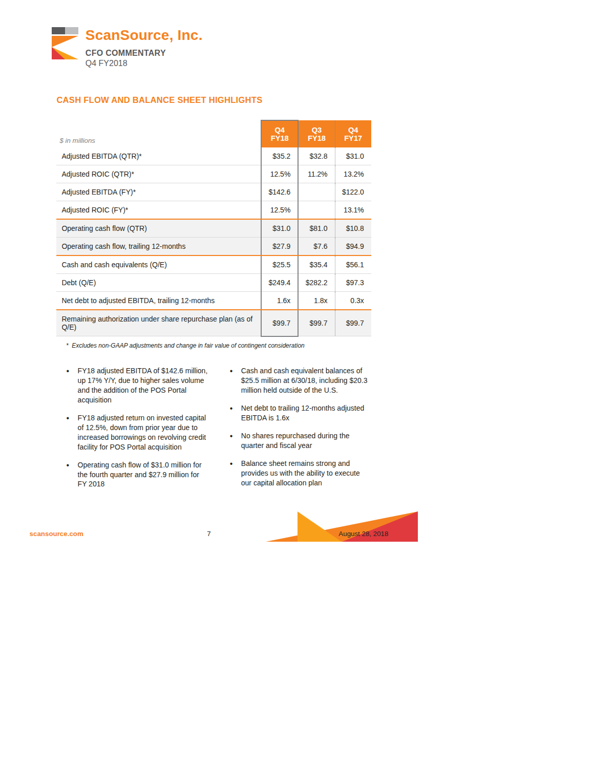ScanSource, Inc.
CFO COMMENTARY
Q4 FY2018
CASH FLOW AND BALANCE SHEET HIGHLIGHTS
| $ in millions | Q4 FY18 | Q3 FY18 | Q4 FY17 |
| --- | --- | --- | --- |
| Adjusted EBITDA (QTR)* | $35.2 | $32.8 | $31.0 |
| Adjusted ROIC (QTR)* | 12.5% | 11.2% | 13.2% |
| Adjusted EBITDA (FY)* | $142.6 | | $122.0 |
| Adjusted ROIC (FY)* | 12.5% | | 13.1% |
| Operating cash flow (QTR) | $31.0 | $81.0 | $10.8 |
| Operating cash flow, trailing 12-months | $27.9 | $7.6 | $94.9 |
| Cash and cash equivalents (Q/E) | $25.5 | $35.4 | $56.1 |
| Debt (Q/E) | $249.4 | $282.2 | $97.3 |
| Net debt to adjusted EBITDA, trailing 12-months | 1.6x | 1.8x | 0.3x |
| Remaining authorization under share repurchase plan (as of Q/E) | $99.7 | $99.7 | $99.7 |
*Excludes non-GAAP adjustments and change in fair value of contingent consideration
FY18 adjusted EBITDA of $142.6 million, up 17% Y/Y, due to higher sales volume and the addition of the POS Portal acquisition
FY18 adjusted return on invested capital of 12.5%, down from prior year due to increased borrowings on revolving credit facility for POS Portal acquisition
Operating cash flow of $31.0 million for the fourth quarter and $27.9 million for FY 2018
Cash and cash equivalent balances of $25.5 million at 6/30/18, including $20.3 million held outside of the U.S.
Net debt to trailing 12-months adjusted EBITDA is 1.6x
No shares repurchased during the quarter and fiscal year
Balance sheet remains strong and provides us with the ability to execute our capital allocation plan
scansource.com
7
August 28, 2018